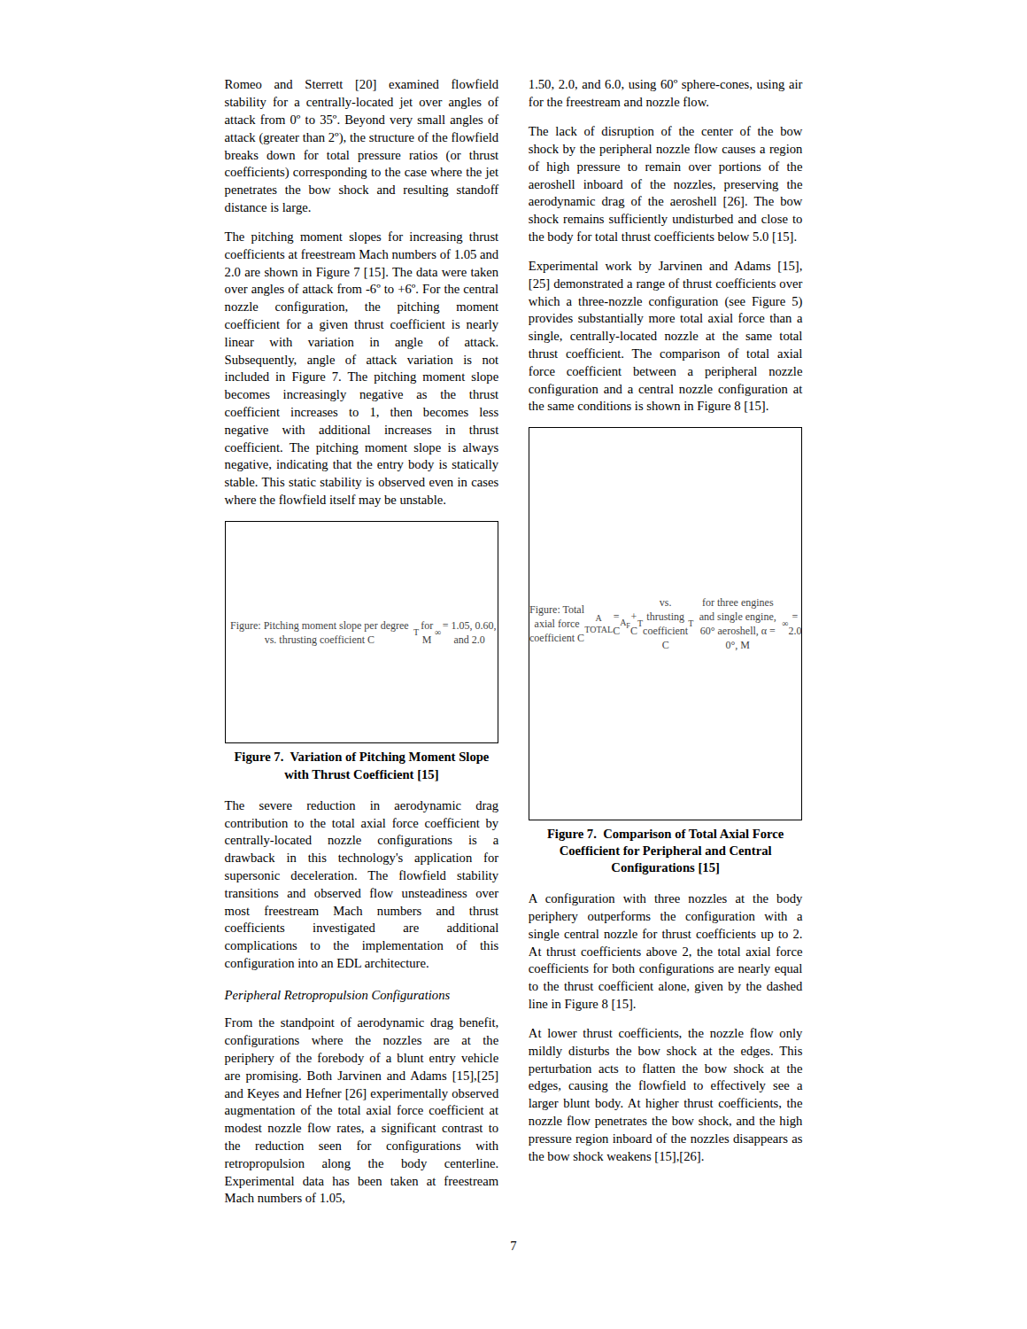Romeo and Sterrett [20] examined flowfield stability for a centrally-located jet over angles of attack from 0º to 35º. Beyond very small angles of attack (greater than 2º), the structure of the flowfield breaks down for total pressure ratios (or thrust coefficients) corresponding to the case where the jet penetrates the bow shock and resulting standoff distance is large.
The pitching moment slopes for increasing thrust coefficients at freestream Mach numbers of 1.05 and 2.0 are shown in Figure 7 [15]. The data were taken over angles of attack from -6º to +6º. For the central nozzle configuration, the pitching moment coefficient for a given thrust coefficient is nearly linear with variation in angle of attack. Subsequently, angle of attack variation is not included in Figure 7. The pitching moment slope becomes increasingly negative as the thrust coefficient increases to 1, then becomes less negative with additional increases in thrust coefficient. The pitching moment slope is always negative, indicating that the entry body is statically stable. This static stability is observed even in cases where the flowfield itself may be unstable.
Figure: Pitching moment slope per degree vs. thrusting coefficient CT for M∞ = 1.05, 0.60, and 2.0
Figure 7. Variation of Pitching Moment Slope with Thrust Coefficient [15]
The severe reduction in aerodynamic drag contribution to the total axial force coefficient by centrally-located nozzle configurations is a drawback in this technology's application for supersonic deceleration. The flowfield stability transitions and observed flow unsteadiness over most freestream Mach numbers and thrust coefficients investigated are additional complications to the implementation of this configuration into an EDL architecture.
Peripheral Retropropulsion Configurations
From the standpoint of aerodynamic drag benefit, configurations where the nozzles are at the periphery of the forebody of a blunt entry vehicle are promising. Both Jarvinen and Adams [15],[25] and Keyes and Hefner [26] experimentally observed augmentation of the total axial force coefficient at modest nozzle flow rates, a significant contrast to the reduction seen for configurations with retropropulsion along the body centerline. Experimental data has been taken at freestream Mach numbers of 1.05,
1.50, 2.0, and 6.0, using 60º sphere-cones, using air for the freestream and nozzle flow.
The lack of disruption of the center of the bow shock by the peripheral nozzle flow causes a region of high pressure to remain over portions of the aeroshell inboard of the nozzles, preserving the aerodynamic drag of the aeroshell [26]. The bow shock remains sufficiently undisturbed and close to the body for total thrust coefficients below 5.0 [15].
Experimental work by Jarvinen and Adams [15],[25] demonstrated a range of thrust coefficients over which a three-nozzle configuration (see Figure 5) provides substantially more total axial force than a single, centrally-located nozzle at the same total thrust coefficient. The comparison of total axial force coefficient between a peripheral nozzle configuration and a central nozzle configuration at the same conditions is shown in Figure 8 [15].
Figure: Total axial force coefficient CA TOTAL = CAF + CT vs. thrusting coefficient CT for three engines and single engine, 60° aeroshell, α = 0°, M∞ = 2.0
Figure 7. Comparison of Total Axial Force Coefficient for Peripheral and Central Configurations [15]
A configuration with three nozzles at the body periphery outperforms the configuration with a single central nozzle for thrust coefficients up to 2. At thrust coefficients above 2, the total axial force coefficients for both configurations are nearly equal to the thrust coefficient alone, given by the dashed line in Figure 8 [15].
At lower thrust coefficients, the nozzle flow only mildly disturbs the bow shock at the edges. This perturbation acts to flatten the bow shock at the edges, causing the flowfield to effectively see a larger blunt body. At higher thrust coefficients, the nozzle flow penetrates the bow shock, and the high pressure region inboard of the nozzles disappears as the bow shock weakens [15],[26].
7